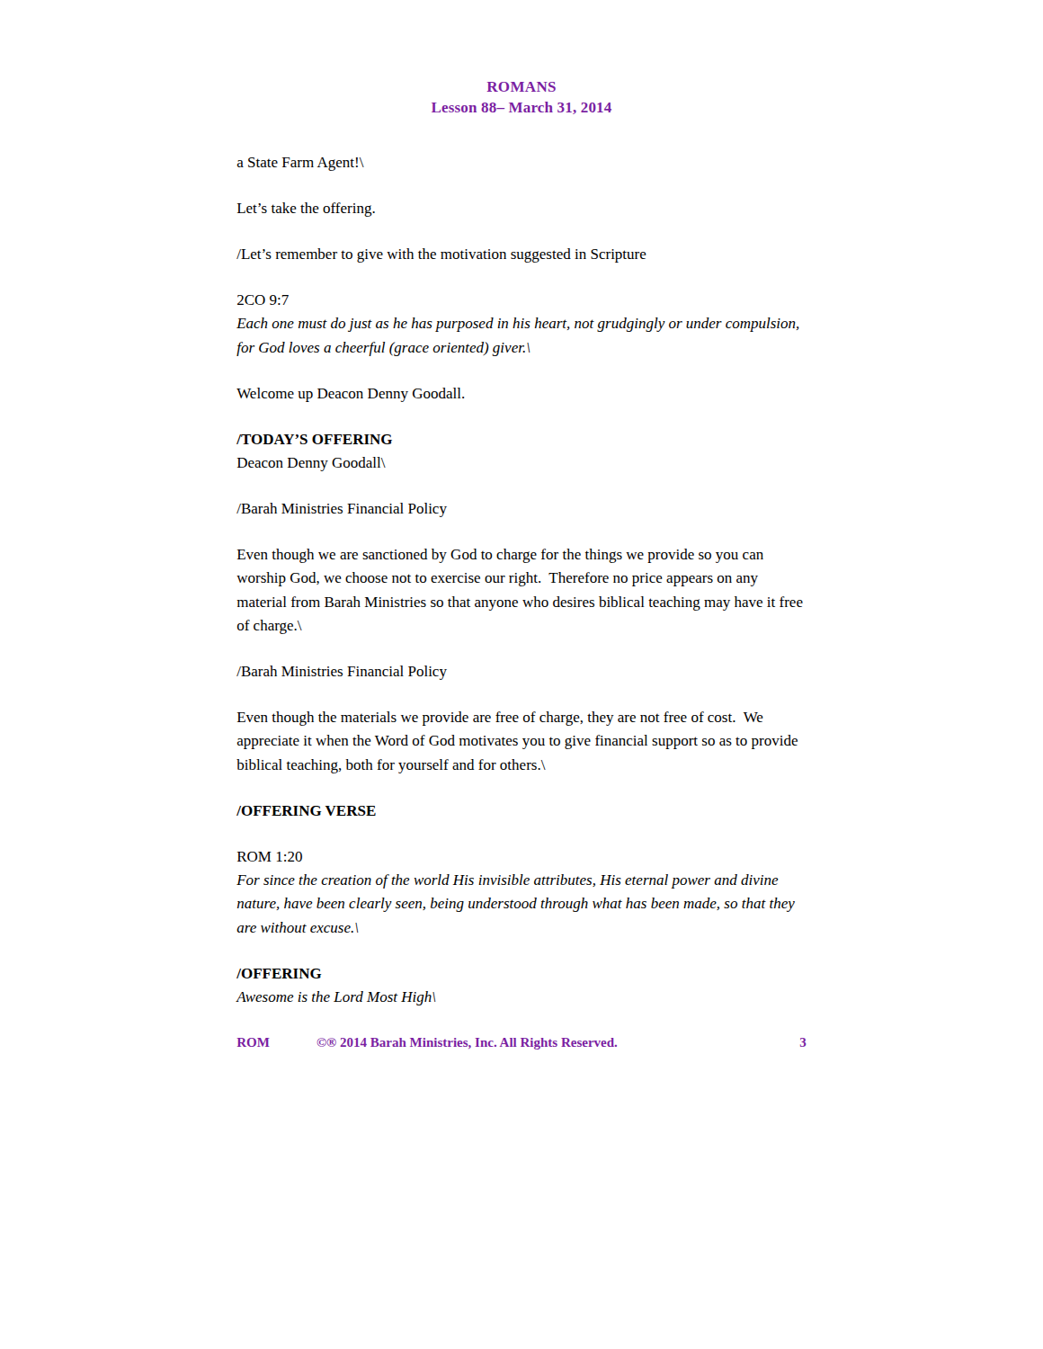ROMANS
Lesson 88– March 31, 2014
a State Farm Agent!\
Let’s take the offering.
/Let’s remember to give with the motivation suggested in Scripture
2CO 9:7
Each one must do just as he has purposed in his heart, not grudgingly or under compulsion, for God loves a cheerful (grace oriented) giver.\
Welcome up Deacon Denny Goodall.
/TODAY’S OFFERING
Deacon Denny Goodall\
/Barah Ministries Financial Policy
Even though we are sanctioned by God to charge for the things we provide so you can worship God, we choose not to exercise our right. Therefore no price appears on any material from Barah Ministries so that anyone who desires biblical teaching may have it free of charge.\
/Barah Ministries Financial Policy
Even though the materials we provide are free of charge, they are not free of cost. We appreciate it when the Word of God motivates you to give financial support so as to provide biblical teaching, both for yourself and for others.\
/OFFERING VERSE
ROM 1:20
For since the creation of the world His invisible attributes, His eternal power and divine nature, have been clearly seen, being understood through what has been made, so that they are without excuse.\
/OFFERING
Awesome is the Lord Most High\
ROM
©® 2014 Barah Ministries, Inc. All Rights Reserved.
3